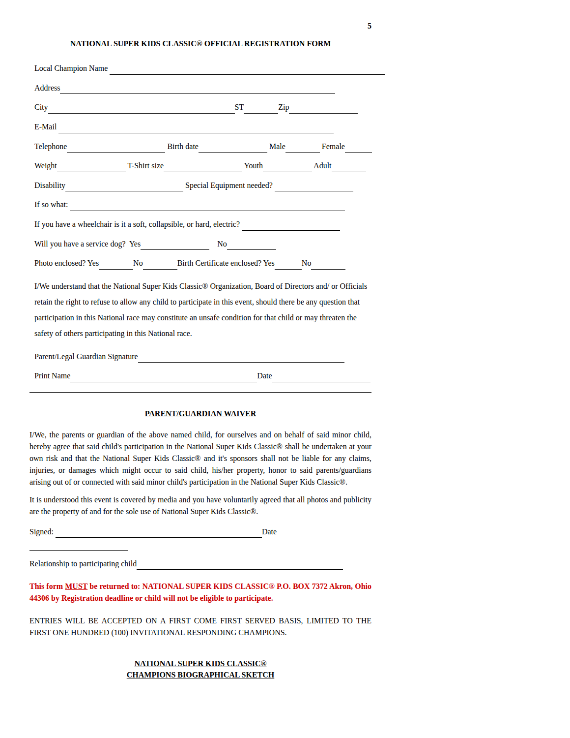5
NATIONAL SUPER KIDS CLASSIC® OFFICIAL REGISTRATION FORM
Local Champion Name
Address
City ST Zip
E-Mail
Telephone Birth date Male Female
Weight T-Shirt size Youth Adult
Disability Special Equipment needed?
If so what:
If you have a wheelchair is it a soft, collapsible, or hard, electric?
Will you have a service dog? Yes No
Photo enclosed? Yes No Birth Certificate enclosed? Yes No
I/We understand that the National Super Kids Classic® Organization, Board of Directors and/ or Officials retain the right to refuse to allow any child to participate in this event, should there be any question that participation in this National race may constitute an unsafe condition for that child or may threaten the safety of others participating in this National race.
Parent/Legal Guardian Signature
Print Name Date
PARENT/GUARDIAN WAIVER
I/We, the parents or guardian of the above named child, for ourselves and on behalf of said minor child, hereby agree that said child's participation in the National Super Kids Classic® shall be undertaken at your own risk and that the National Super Kids Classic® and it's sponsors shall not be liable for any claims, injuries, or damages which might occur to said child, his/her property, honor to said parents/guardians arising out of or connected with said minor child's participation in the National Super Kids Classic®.
It is understood this event is covered by media and you have voluntarily agreed that all photos and publicity are the property of and for the sole use of National Super Kids Classic®.
Signed: Date
Relationship to participating child
This form MUST be returned to: NATIONAL SUPER KIDS CLASSIC® P.O. BOX 7372 Akron, Ohio 44306 by Registration deadline or child will not be eligible to participate.
ENTRIES WILL BE ACCEPTED ON A FIRST COME FIRST SERVED BASIS, LIMITED TO THE FIRST ONE HUNDRED (100) INVITATIONAL RESPONDING CHAMPIONS.
NATIONAL SUPER KIDS CLASSIC®
CHAMPIONS BIOGRAPHICAL SKETCH